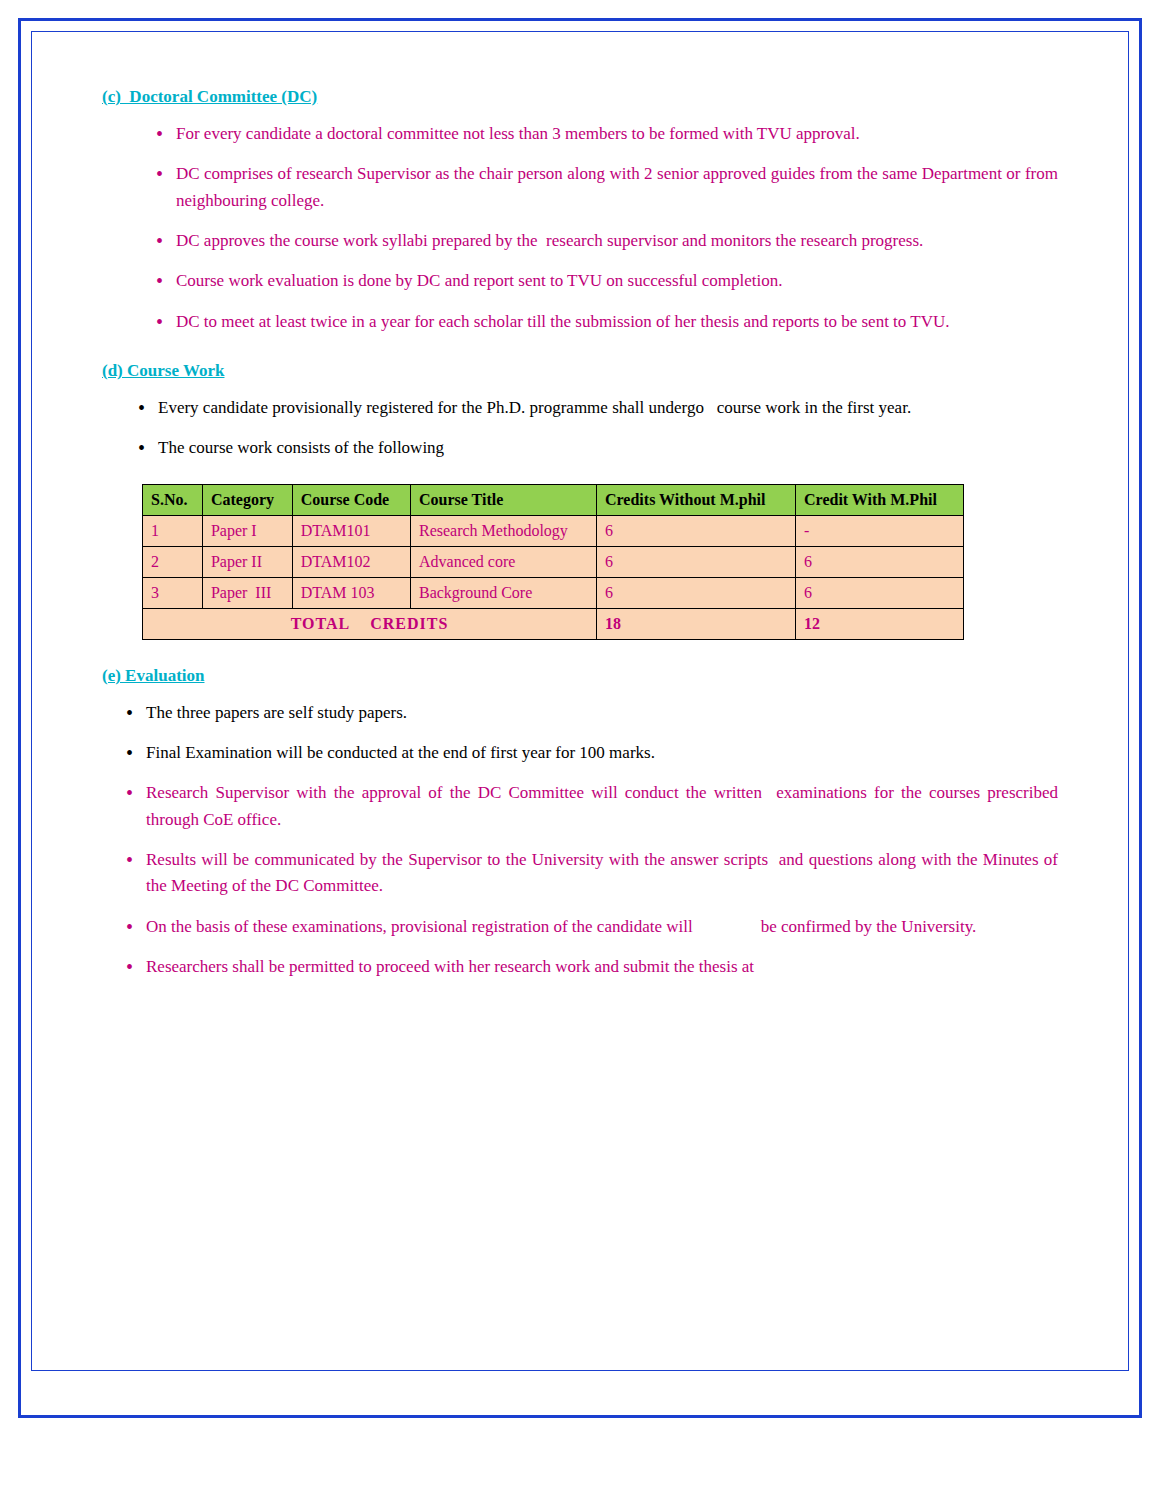(c) Doctoral Committee (DC)
For every candidate a doctoral committee not less than 3 members to be formed with TVU approval.
DC comprises of research Supervisor as the chair person along with 2 senior approved guides from the same Department or from neighbouring college.
DC approves the course work syllabi prepared by the research supervisor and monitors the research progress.
Course work evaluation is done by DC and report sent to TVU on successful completion.
DC to meet at least twice in a year for each scholar till the submission of her thesis and reports to be sent to TVU.
(d) Course Work
Every candidate provisionally registered for the Ph.D. programme shall undergo course work in the first year.
The course work consists of the following
| S.No. | Category | Course Code | Course Title | Credits Without M.phil | Credit With M.Phil |
| --- | --- | --- | --- | --- | --- |
| 1 | Paper I | DTAM101 | Research Methodology | 6 | - |
| 2 | Paper II | DTAM102 | Advanced core | 6 | 6 |
| 3 | Paper III | DTAM 103 | Background Core | 6 | 6 |
| TOTAL CREDITS | 18 | 12 |
(e) Evaluation
The three papers are self study papers.
Final Examination will be conducted at the end of first year for 100 marks.
Research Supervisor with the approval of the DC Committee will conduct the written examinations for the courses prescribed through CoE office.
Results will be communicated by the Supervisor to the University with the answer scripts and questions along with the Minutes of the Meeting of the DC Committee.
On the basis of these examinations, provisional registration of the candidate will be confirmed by the University.
Researchers shall be permitted to proceed with her research work and submit the thesis at